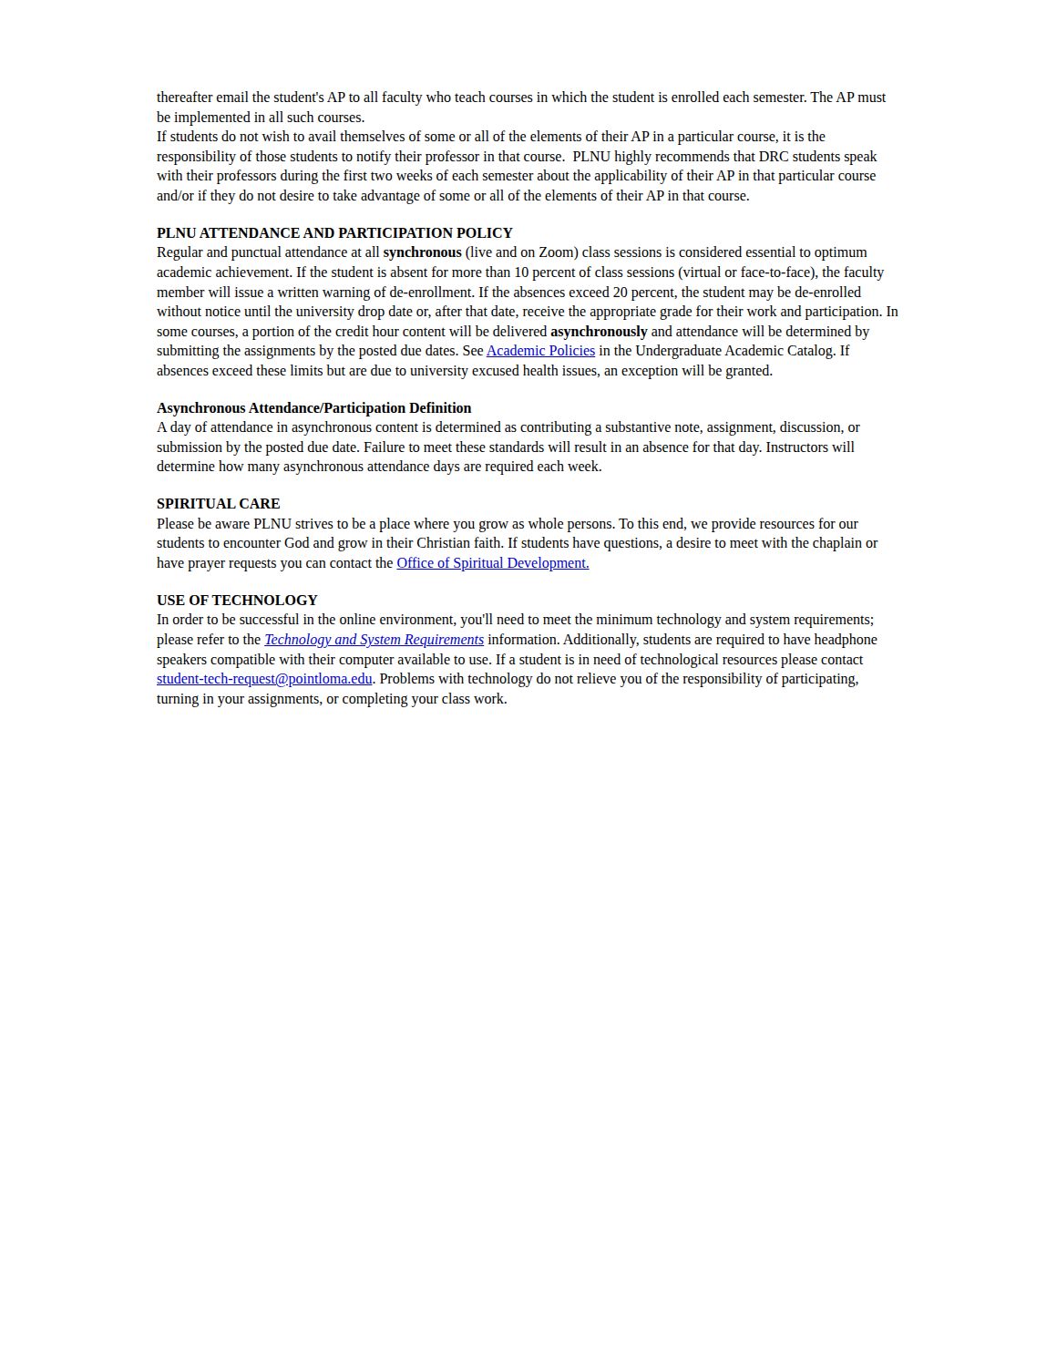thereafter email the student's AP to all faculty who teach courses in which the student is enrolled each semester. The AP must be implemented in all such courses.
If students do not wish to avail themselves of some or all of the elements of their AP in a particular course, it is the responsibility of those students to notify their professor in that course. PLNU highly recommends that DRC students speak with their professors during the first two weeks of each semester about the applicability of their AP in that particular course and/or if they do not desire to take advantage of some or all of the elements of their AP in that course.
PLNU Attendance and Participation Policy
Regular and punctual attendance at all synchronous (live and on Zoom) class sessions is considered essential to optimum academic achievement. If the student is absent for more than 10 percent of class sessions (virtual or face-to-face), the faculty member will issue a written warning of de-enrollment. If the absences exceed 20 percent, the student may be de-enrolled without notice until the university drop date or, after that date, receive the appropriate grade for their work and participation. In some courses, a portion of the credit hour content will be delivered asynchronously and attendance will be determined by submitting the assignments by the posted due dates. See Academic Policies in the Undergraduate Academic Catalog. If absences exceed these limits but are due to university excused health issues, an exception will be granted.
Asynchronous Attendance/Participation Definition
A day of attendance in asynchronous content is determined as contributing a substantive note, assignment, discussion, or submission by the posted due date. Failure to meet these standards will result in an absence for that day. Instructors will determine how many asynchronous attendance days are required each week.
Spiritual Care
Please be aware PLNU strives to be a place where you grow as whole persons. To this end, we provide resources for our students to encounter God and grow in their Christian faith. If students have questions, a desire to meet with the chaplain or have prayer requests you can contact the Office of Spiritual Development.
Use of Technology
In order to be successful in the online environment, you'll need to meet the minimum technology and system requirements; please refer to the Technology and System Requirements information. Additionally, students are required to have headphone speakers compatible with their computer available to use. If a student is in need of technological resources please contact student-tech-request@pointloma.edu. Problems with technology do not relieve you of the responsibility of participating, turning in your assignments, or completing your class work.